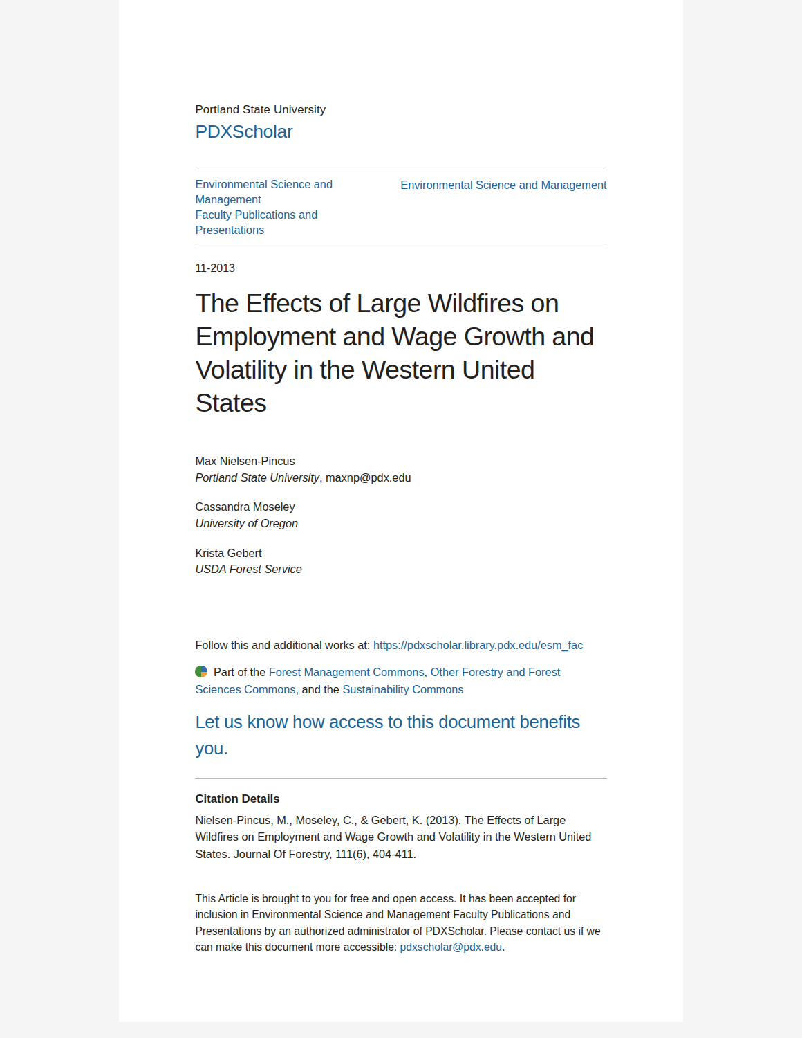Portland State University
PDXScholar
Environmental Science and Management
Faculty Publications and Presentations
Environmental Science and Management
11-2013
The Effects of Large Wildfires on Employment and Wage Growth and Volatility in the Western United States
Max Nielsen-Pincus Portland State University, maxnp@pdx.edu
Cassandra Moseley University of Oregon
Krista Gebert USDA Forest Service
Follow this and additional works at: https://pdxscholar.library.pdx.edu/esm_fac
Part of the Forest Management Commons, Other Forestry and Forest Sciences Commons, and the Sustainability Commons
Let us know how access to this document benefits you.
Citation Details
Nielsen-Pincus, M., Moseley, C., & Gebert, K. (2013). The Effects of Large Wildfires on Employment and Wage Growth and Volatility in the Western United States. Journal Of Forestry, 111(6), 404-411.
This Article is brought to you for free and open access. It has been accepted for inclusion in Environmental Science and Management Faculty Publications and Presentations by an authorized administrator of PDXScholar. Please contact us if we can make this document more accessible: pdxscholar@pdx.edu.